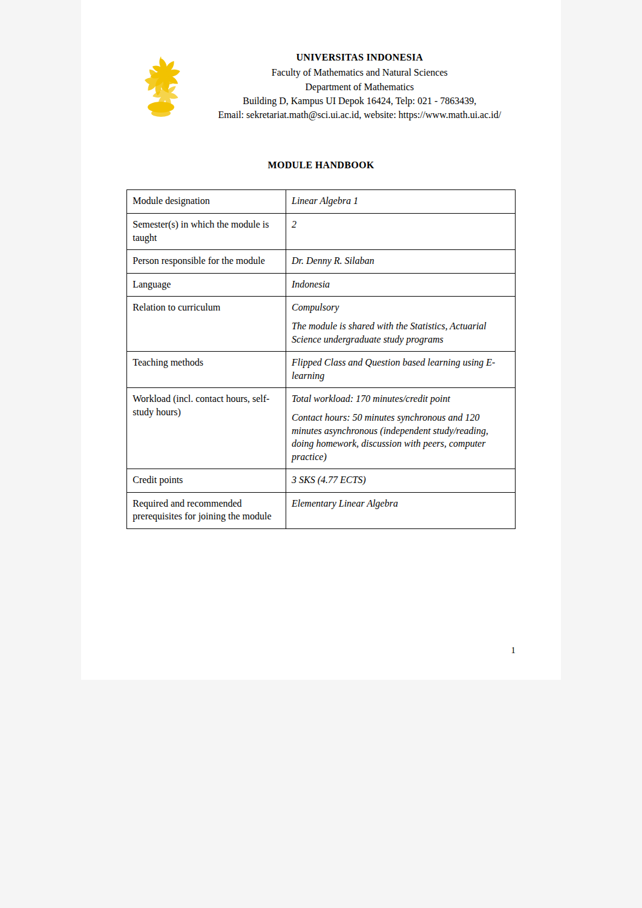UNIVERSITAS INDONESIA
Faculty of Mathematics and Natural Sciences
Department of Mathematics
Building D, Kampus UI Depok 16424, Telp: 021 - 7863439,
Email: sekretariat.math@sci.ui.ac.id, website: https://www.math.ui.ac.id/
MODULE HANDBOOK
| Module designation | Linear Algebra 1 |
| Semester(s) in which the module is taught | 2 |
| Person responsible for the module | Dr. Denny R. Silaban |
| Language | Indonesia |
| Relation to curriculum | Compulsory The module is shared with the Statistics, Actuarial Science undergraduate study programs |
| Teaching methods | Flipped Class and Question based learning using E-learning |
| Workload (incl. contact hours, self-study hours) | Total workload: 170 minutes/credit point Contact hours: 50 minutes synchronous and 120 minutes asynchronous (independent study/reading, doing homework, discussion with peers, computer practice) |
| Credit points | 3 SKS (4.77 ECTS) |
| Required and recommended prerequisites for joining the module | Elementary Linear Algebra |
1